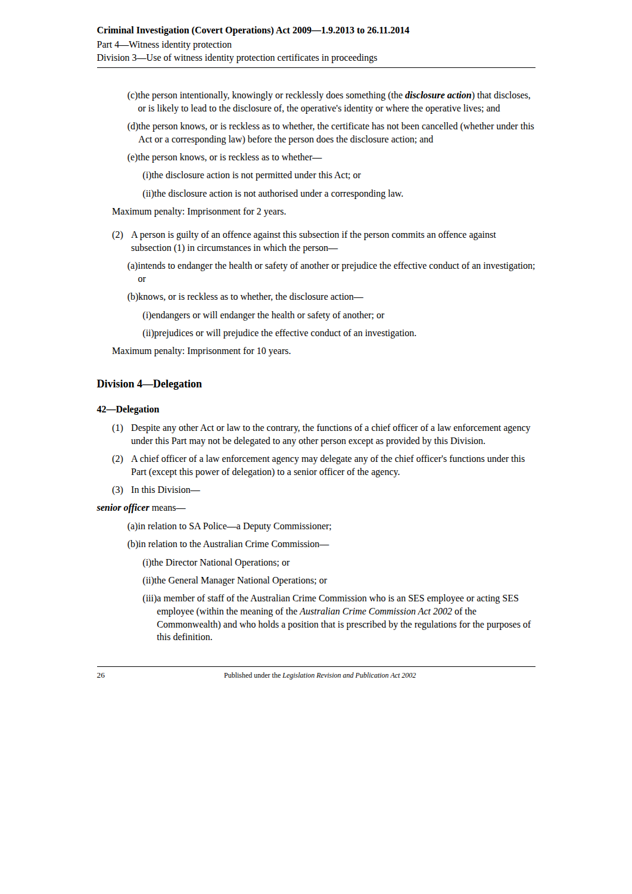Criminal Investigation (Covert Operations) Act 2009—1.9.2013 to 26.11.2014
Part 4—Witness identity protection
Division 3—Use of witness identity protection certificates in proceedings
(c)
the person intentionally, knowingly or recklessly does something (the disclosure action) that discloses, or is likely to lead to the disclosure of, the operative's identity or where the operative lives; and
(d)
the person knows, or is reckless as to whether, the certificate has not been cancelled (whether under this Act or a corresponding law) before the person does the disclosure action; and
(e)
the person knows, or is reckless as to whether—
(i)
the disclosure action is not permitted under this Act; or
(ii)
the disclosure action is not authorised under a corresponding law.
Maximum penalty: Imprisonment for 2 years.
(2)
A person is guilty of an offence against this subsection if the person commits an offence against subsection (1) in circumstances in which the person—
(a)
intends to endanger the health or safety of another or prejudice the effective conduct of an investigation; or
(b)
knows, or is reckless as to whether, the disclosure action—
(i)
endangers or will endanger the health or safety of another; or
(ii)
prejudices or will prejudice the effective conduct of an investigation.
Maximum penalty: Imprisonment for 10 years.
Division 4—Delegation
42—Delegation
(1)
Despite any other Act or law to the contrary, the functions of a chief officer of a law enforcement agency under this Part may not be delegated to any other person except as provided by this Division.
(2)
A chief officer of a law enforcement agency may delegate any of the chief officer's functions under this Part (except this power of delegation) to a senior officer of the agency.
(3)
In this Division—
senior officer means—
(a)
in relation to SA Police—a Deputy Commissioner;
(b)
in relation to the Australian Crime Commission—
(i)
the Director National Operations; or
(ii)
the General Manager National Operations; or
(iii)
a member of staff of the Australian Crime Commission who is an SES employee or acting SES employee (within the meaning of the Australian Crime Commission Act 2002 of the Commonwealth) and who holds a position that is prescribed by the regulations for the purposes of this definition.
26 Published under the Legislation Revision and Publication Act 2002